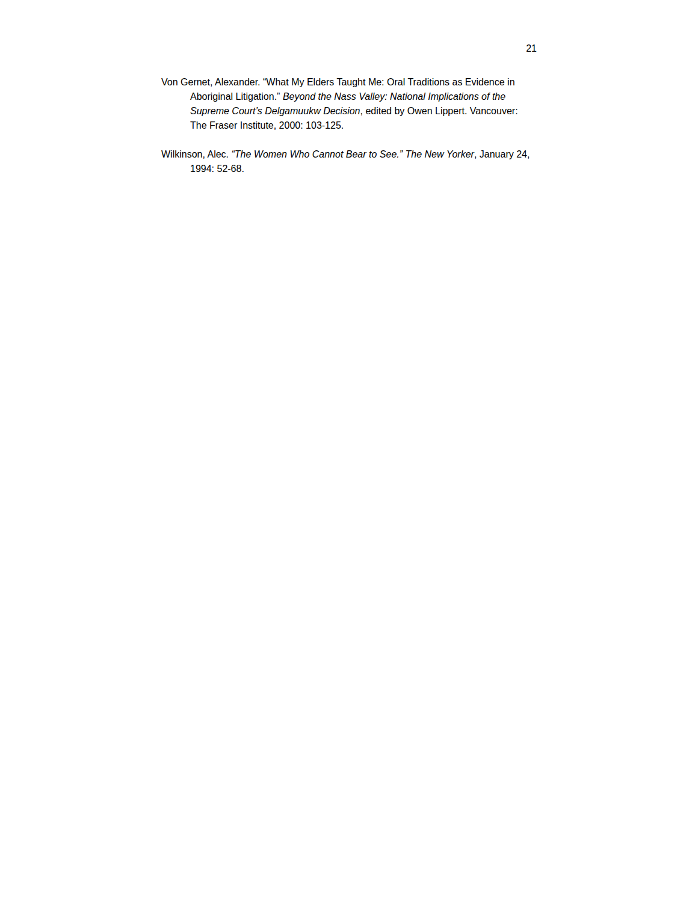21
Von Gernet, Alexander. “What My Elders Taught Me: Oral Traditions as Evidence in Aboriginal Litigation.” Beyond the Nass Valley: National Implications of the Supreme Court’s Delgamuukw Decision, edited by Owen Lippert. Vancouver: The Fraser Institute, 2000: 103-125.
Wilkinson, Alec. “The Women Who Cannot Bear to See.” The New Yorker, January 24, 1994: 52-68.